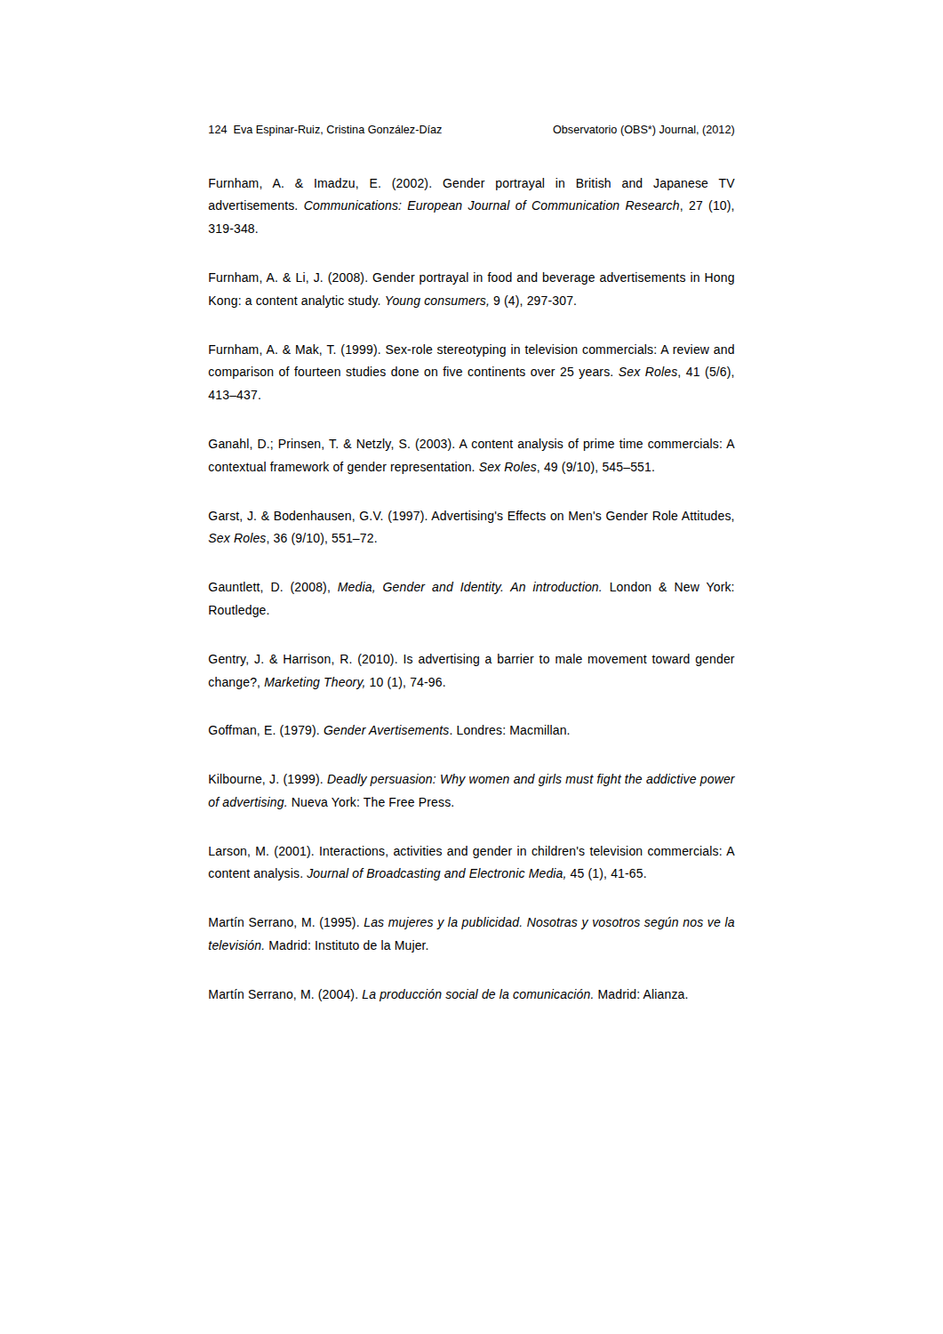124 Eva Espinar-Ruiz, Cristina González-Díaz Observatorio (OBS*) Journal, (2012)
Furnham, A. & Imadzu, E. (2002). Gender portrayal in British and Japanese TV advertisements. Communications: European Journal of Communication Research, 27 (10), 319-348.
Furnham, A. & Li, J. (2008). Gender portrayal in food and beverage advertisements in Hong Kong: a content analytic study. Young consumers, 9 (4), 297-307.
Furnham, A. & Mak, T. (1999). Sex-role stereotyping in television commercials: A review and comparison of fourteen studies done on five continents over 25 years. Sex Roles, 41 (5/6), 413–437.
Ganahl, D.; Prinsen, T. & Netzly, S. (2003). A content analysis of prime time commercials: A contextual framework of gender representation. Sex Roles, 49 (9/10), 545–551.
Garst, J. & Bodenhausen, G.V. (1997). Advertising's Effects on Men's Gender Role Attitudes, Sex Roles, 36 (9/10), 551–72.
Gauntlett, D. (2008), Media, Gender and Identity. An introduction. London & New York: Routledge.
Gentry, J. & Harrison, R. (2010). Is advertising a barrier to male movement toward gender change?, Marketing Theory, 10 (1), 74-96.
Goffman, E. (1979). Gender Avertisements. Londres: Macmillan.
Kilbourne, J. (1999). Deadly persuasion: Why women and girls must fight the addictive power of advertising. Nueva York: The Free Press.
Larson, M. (2001). Interactions, activities and gender in children's television commercials: A content analysis. Journal of Broadcasting and Electronic Media, 45 (1), 41-65.
Martín Serrano, M. (1995). Las mujeres y la publicidad. Nosotras y vosotros según nos ve la televisión. Madrid: Instituto de la Mujer.
Martín Serrano, M. (2004). La producción social de la comunicación. Madrid: Alianza.